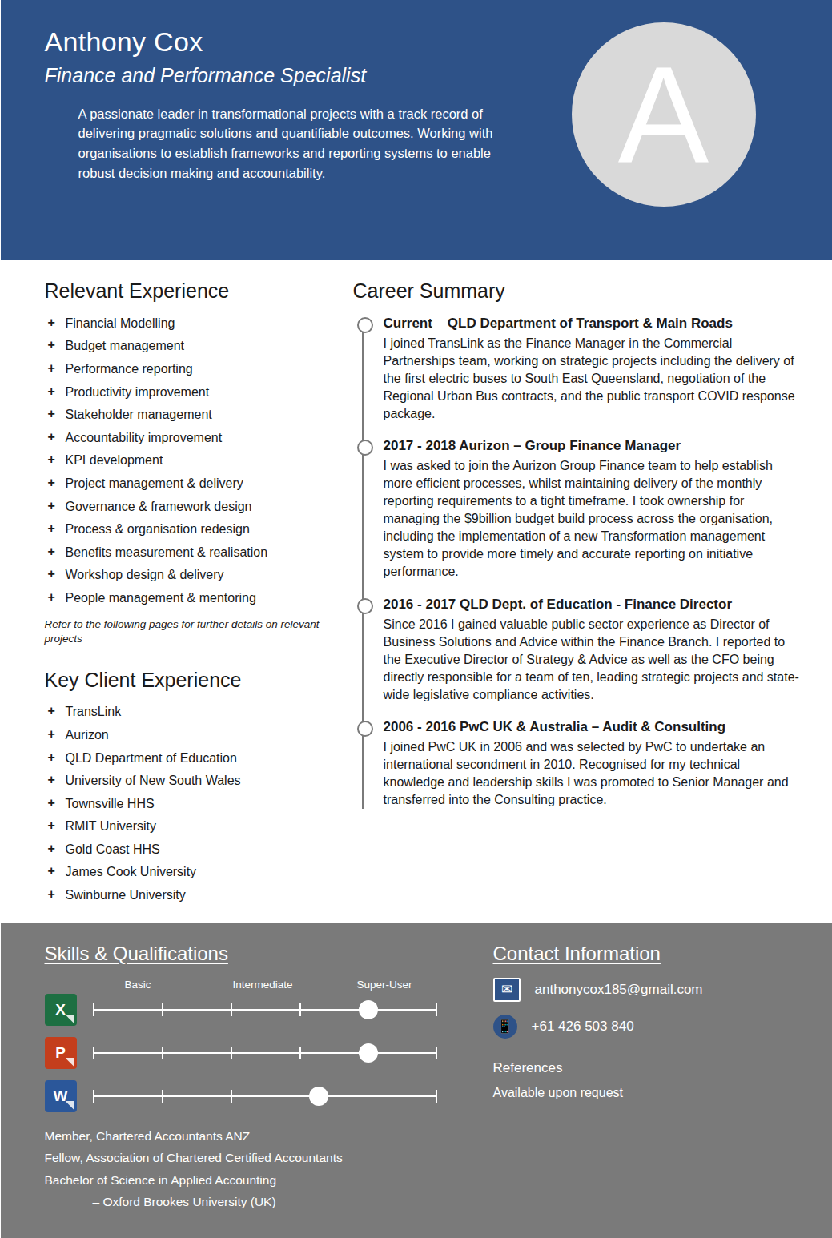Anthony Cox
Finance and Performance Specialist
A passionate leader in transformational projects with a track record of delivering pragmatic solutions and quantifiable outcomes. Working with organisations to establish frameworks and reporting systems to enable robust decision making and accountability.
A
Relevant Experience
Financial Modelling
Budget management
Performance reporting
Productivity improvement
Stakeholder management
Accountability improvement
KPI development
Project management & delivery
Governance & framework design
Process & organisation redesign
Benefits measurement & realisation
Workshop design & delivery
People management & mentoring
Refer to the following pages for further details on relevant projects
Key Client Experience
TransLink
Aurizon
QLD Department of Education
University of New South Wales
Townsville HHS
RMIT University
Gold Coast HHS
James Cook University
Swinburne University
Career Summary
Current QLD Department of Transport & Main Roads
I joined TransLink as the Finance Manager in the Commercial Partnerships team, working on strategic projects including the delivery of the first electric buses to South East Queensland, negotiation of the Regional Urban Bus contracts, and the public transport COVID response package.
2017 - 2018 Aurizon – Group Finance Manager
I was asked to join the Aurizon Group Finance team to help establish more efficient processes, whilst maintaining delivery of the monthly reporting requirements to a tight timeframe. I took ownership for managing the $9billion budget build process across the organisation, including the implementation of a new Transformation management system to provide more timely and accurate reporting on initiative performance.
2016 - 2017 QLD Dept. of Education - Finance Director
Since 2016 I gained valuable public sector experience as Director of Business Solutions and Advice within the Finance Branch. I reported to the Executive Director of Strategy & Advice as well as the CFO being directly responsible for a team of ten, leading strategic projects and state-wide legislative compliance activities.
2006 - 2016 PwC UK & Australia – Audit & Consulting
I joined PwC UK in 2006 and was selected by PwC to undertake an international secondment in 2010. Recognised for my technical knowledge and leadership skills I was promoted to Senior Manager and transferred into the Consulting practice.
Skills & Qualifications
Basic Intermediate Super-User
X
P
W
Member, Chartered Accountants ANZ
Fellow, Association of Chartered Certified Accountants
Bachelor of Science in Applied Accounting
– Oxford Brookes University (UK)
Contact Information
✉
anthonycox185@gmail.com
📱
+61 426 503 840
References
Available upon request